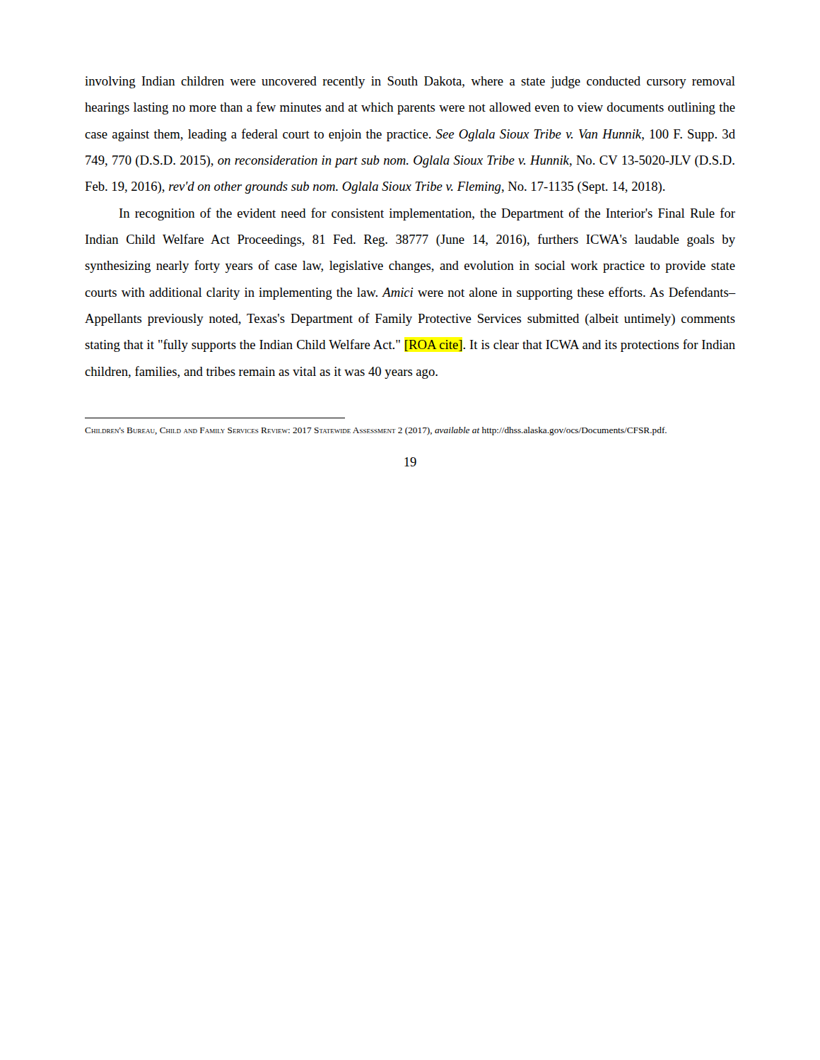involving Indian children were uncovered recently in South Dakota, where a state judge conducted cursory removal hearings lasting no more than a few minutes and at which parents were not allowed even to view documents outlining the case against them, leading a federal court to enjoin the practice. See Oglala Sioux Tribe v. Van Hunnik, 100 F. Supp. 3d 749, 770 (D.S.D. 2015), on reconsideration in part sub nom. Oglala Sioux Tribe v. Hunnik, No. CV 13-5020-JLV (D.S.D. Feb. 19, 2016), rev'd on other grounds sub nom. Oglala Sioux Tribe v. Fleming, No. 17-1135 (Sept. 14, 2018).
In recognition of the evident need for consistent implementation, the Department of the Interior's Final Rule for Indian Child Welfare Act Proceedings, 81 Fed. Reg. 38777 (June 14, 2016), furthers ICWA's laudable goals by synthesizing nearly forty years of case law, legislative changes, and evolution in social work practice to provide state courts with additional clarity in implementing the law. Amici were not alone in supporting these efforts. As Defendants–Appellants previously noted, Texas's Department of Family Protective Services submitted (albeit untimely) comments stating that it "fully supports the Indian Child Welfare Act." [ROA cite]. It is clear that ICWA and its protections for Indian children, families, and tribes remain as vital as it was 40 years ago.
Children's Bureau, Child and Family Services Review: 2017 Statewide Assessment 2 (2017), available at http://dhss.alaska.gov/ocs/Documents/CFSR.pdf.
19